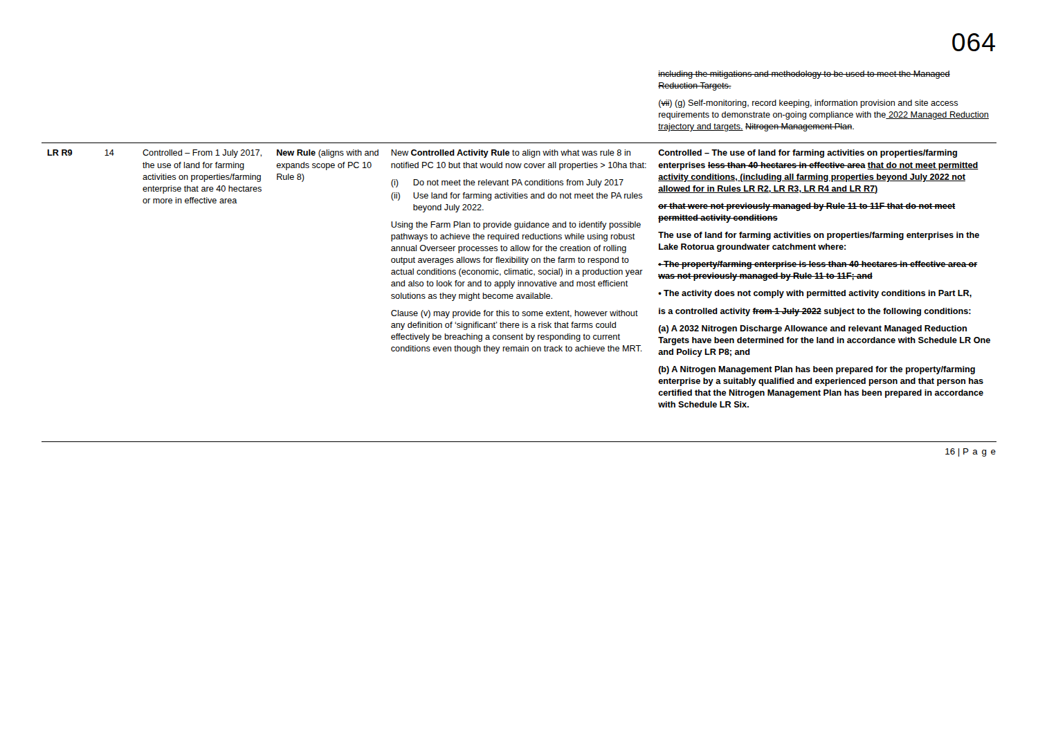064
| | | | | | including the mitigations and methodology to be used to meet the Managed Reduction Targets. ( vii ) (g) Self-monitoring, record keeping, information provision and site access requirements to demonstrate on-going compliance with the 2022 Managed Reduction trajectory and targets. Nitrogen Management Plan . |
| LR R9 | 14 | Controlled – From 1 July 2017, the use of land for farming activities on properties/farming enterprise that are 40 hectares or more in effective area | New Rule (aligns with and expands scope of PC 10 Rule 8) | New Controlled Activity Rule to align with what was rule 8 in notified PC 10 but that would now cover all properties > 10ha that: (i) Do not meet the relevant PA conditions from July 2017 (ii) Use land for farming activities and do not meet the PA rules beyond July 2022. Using the Farm Plan to provide guidance and to identify possible pathways to achieve the required reductions while using robust annual Overseer processes to allow for the creation of rolling output averages allows for flexibility on the farm to respond to actual conditions (economic, climatic, social) in a production year and also to look for and to apply innovative and most efficient solutions as they might become available. Clause (v) may provide for this to some extent, however without any definition of ‘significant’ there is a risk that farms could effectively be breaching a consent by responding to current conditions even though they remain on track to achieve the MRT. | Controlled – The use of land for farming activities on properties/farming enterprises less than 40 hectares in effective area that do not meet permitted activity conditions, (including all farming properties beyond July 2022 not allowed for in Rules LR R2, LR R3, LR R4 and LR R7) or that were not previously managed by Rule 11 to 11F that do not meet permitted activity conditions The use of land for farming activities on properties/farming enterprises in the Lake Rotorua groundwater catchment where: • The property/farming enterprise is less than 40 hectares in effective area or was not previously managed by Rule 11 to 11F; and • The activity does not comply with permitted activity conditions in Part LR, is a controlled activity from 1 July 2022 subject to the following conditions: (a) A 2032 Nitrogen Discharge Allowance and relevant Managed Reduction Targets have been determined for the land in accordance with Schedule LR One and Policy LR P8; and (b) A Nitrogen Management Plan has been prepared for the property/farming enterprise by a suitably qualified and experienced person and that person has certified that the Nitrogen Management Plan has been prepared in accordance with Schedule LR Six. |
16 | P a g e